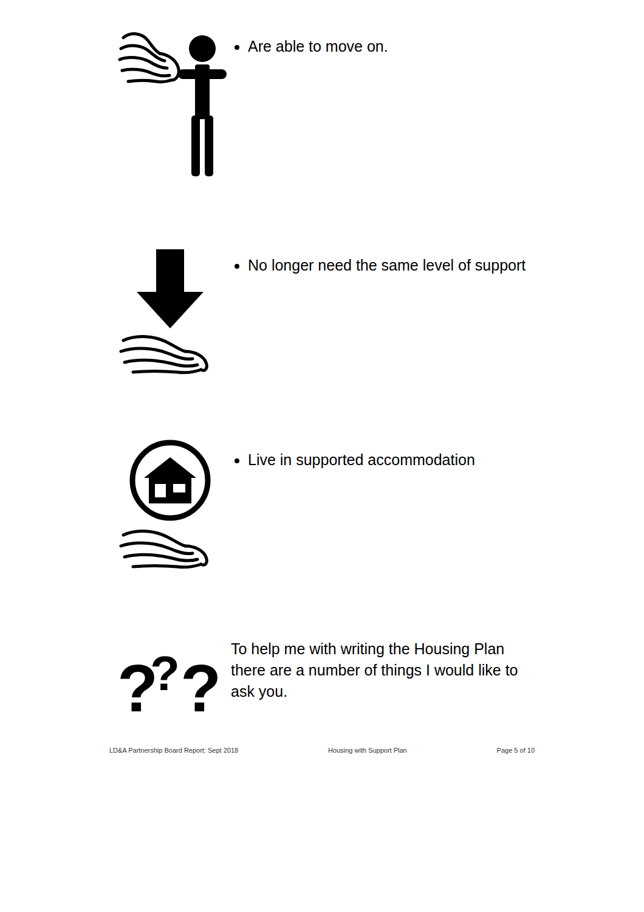Are able to move on.
No longer need the same level of support
Live in supported accommodation
? ? ?
To help me with writing the Housing Plan there are a number of things I would like to ask you.
LD&A Partnership Board Report: Sept 2018 Housing with Support Plan Page 5 of 10